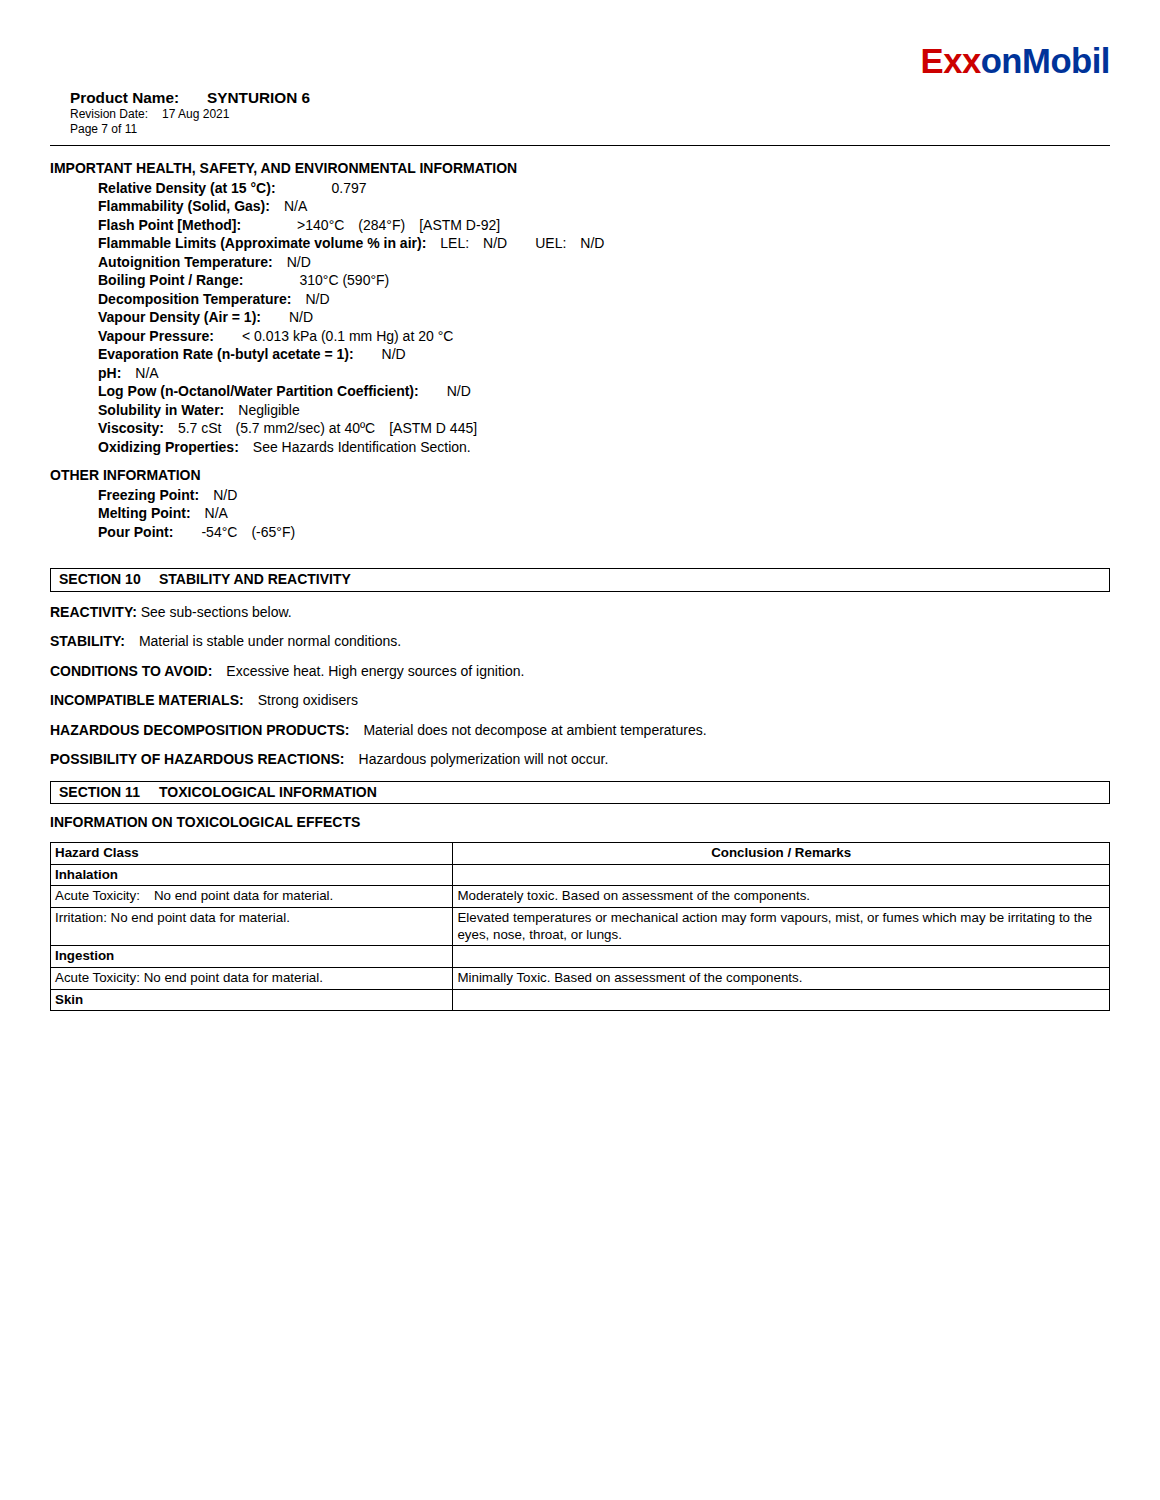ExxonMobil
Product Name: SYNTURION 6
Revision Date: 17 Aug 2021
Page 7 of 11
IMPORTANT HEALTH, SAFETY, AND ENVIRONMENTAL INFORMATION
Relative Density (at 15 °C): 0.797
Flammability (Solid, Gas): N/A
Flash Point [Method]: >140°C (284°F) [ASTM D-92]
Flammable Limits (Approximate volume % in air): LEL: N/D UEL: N/D
Autoignition Temperature: N/D
Boiling Point / Range: 310°C (590°F)
Decomposition Temperature: N/D
Vapour Density (Air = 1): N/D
Vapour Pressure: < 0.013 kPa (0.1 mm Hg) at 20 °C
Evaporation Rate (n-butyl acetate = 1): N/D
pH: N/A
Log Pow (n-Octanol/Water Partition Coefficient): N/D
Solubility in Water: Negligible
Viscosity: 5.7 cSt (5.7 mm2/sec) at 40ºC [ASTM D 445]
Oxidizing Properties: See Hazards Identification Section.
OTHER INFORMATION
Freezing Point: N/D
Melting Point: N/A
Pour Point: -54°C (-65°F)
SECTION 10 STABILITY AND REACTIVITY
REACTIVITY: See sub-sections below.
STABILITY: Material is stable under normal conditions.
CONDITIONS TO AVOID: Excessive heat. High energy sources of ignition.
INCOMPATIBLE MATERIALS: Strong oxidisers
HAZARDOUS DECOMPOSITION PRODUCTS: Material does not decompose at ambient temperatures.
POSSIBILITY OF HAZARDOUS REACTIONS: Hazardous polymerization will not occur.
SECTION 11 TOXICOLOGICAL INFORMATION
INFORMATION ON TOXICOLOGICAL EFFECTS
| Hazard Class | Conclusion / Remarks |
| --- | --- |
| Inhalation | |
| Acute Toxicity: No end point data for material. | Moderately toxic. Based on assessment of the components. |
| Irritation: No end point data for material. | Elevated temperatures or mechanical action may form vapours, mist, or fumes which may be irritating to the eyes, nose, throat, or lungs. |
| Ingestion | |
| Acute Toxicity: No end point data for material. | Minimally Toxic. Based on assessment of the components. |
| Skin | |